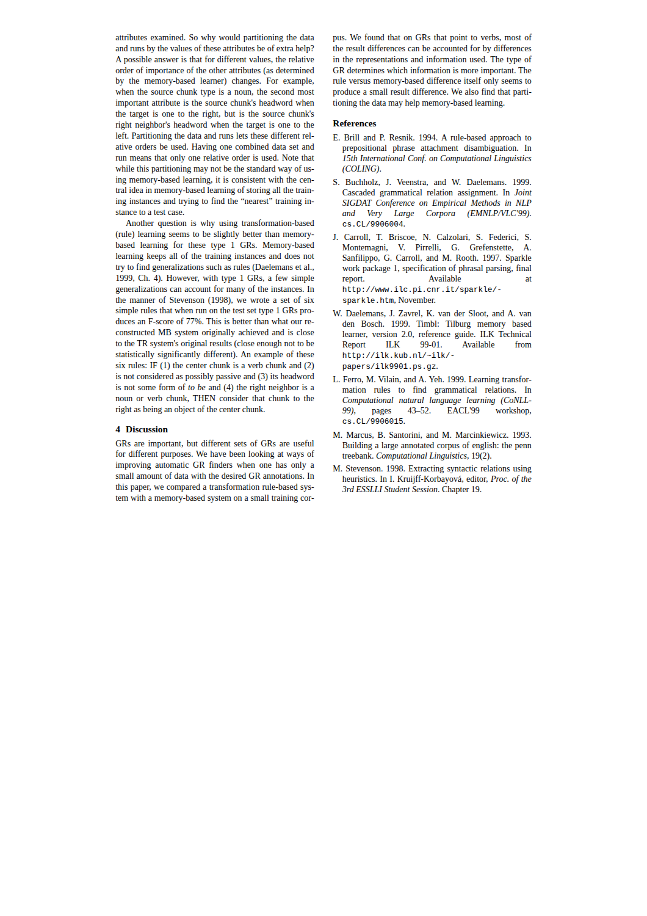attributes examined. So why would partitioning the data and runs by the values of these attributes be of extra help? A possible answer is that for different values, the relative order of importance of the other attributes (as determined by the memory-based learner) changes. For example, when the source chunk type is a noun, the second most important attribute is the source chunk's headword when the target is one to the right, but is the source chunk's right neighbor's headword when the target is one to the left. Partitioning the data and runs lets these different relative orders be used. Having one combined data set and run means that only one relative order is used. Note that while this partitioning may not be the standard way of using memory-based learning, it is consistent with the central idea in memory-based learning of storing all the training instances and trying to find the “nearest” training instance to a test case.
Another question is why using transformation-based (rule) learning seems to be slightly better than memory-based learning for these type 1 GRs. Memory-based learning keeps all of the training instances and does not try to find generalizations such as rules (Daelemans et al., 1999, Ch. 4). However, with type 1 GRs, a few simple generalizations can account for many of the instances. In the manner of Stevenson (1998), we wrote a set of six simple rules that when run on the test set type 1 GRs produces an F-score of 77%. This is better than what our reconstructed MB system originally achieved and is close to the TR system's original results (close enough not to be statistically significantly different). An example of these six rules: IF (1) the center chunk is a verb chunk and (2) is not considered as possibly passive and (3) its headword is not some form of to be and (4) the right neighbor is a noun or verb chunk, THEN consider that chunk to the right as being an object of the center chunk.
4 Discussion
GRs are important, but different sets of GRs are useful for different purposes. We have been looking at ways of improving automatic GR finders when one has only a small amount of data with the desired GR annotations. In this paper, we compared a transformation rule-based system with a memory-based system on a small training corpus. We found that on GRs that point to verbs, most of the result differences can be accounted for by differences in the representations and information used. The type of GR determines which information is more important. The rule versus memory-based difference itself only seems to produce a small result difference. We also find that partitioning the data may help memory-based learning.
References
E. Brill and P. Resnik. 1994. A rule-based approach to prepositional phrase attachment disambiguation. In 15th International Conf. on Computational Linguistics (COLING).
S. Buchholz, J. Veenstra, and W. Daelemans. 1999. Cascaded grammatical relation assignment. In Joint SIGDAT Conference on Empirical Methods in NLP and Very Large Corpora (EMNLP/VLC'99). cs.CL/9906004.
J. Carroll, T. Briscoe, N. Calzolari, S. Federici, S. Montemagni, V. Pirrelli, G. Grefenstette, A. Sanfilippo, G. Carroll, and M. Rooth. 1997. Sparkle work package 1, specification of phrasal parsing, final report. Available at http://www.ilc.pi.cnr.it/sparkle/-sparkle.htm, November.
W. Daelemans, J. Zavrel, K. van der Sloot, and A. van den Bosch. 1999. Timbl: Tilburg memory based learner, version 2.0, reference guide. ILK Technical Report ILK 99-01. Available from http://ilk.kub.nl/~ilk/-papers/ilk9901.ps.gz.
L. Ferro, M. Vilain, and A. Yeh. 1999. Learning transformation rules to find grammatical relations. In Computational natural language learning (CoNLL-99), pages 43–52. EACL'99 workshop, cs.CL/9906015.
M. Marcus, B. Santorini, and M. Marcinkiewicz. 1993. Building a large annotated corpus of english: the penn treebank. Computational Linguistics, 19(2).
M. Stevenson. 1998. Extracting syntactic relations using heuristics. In I. Kruijff-Korbayová, editor, Proc. of the 3rd ESSLLI Student Session. Chapter 19.